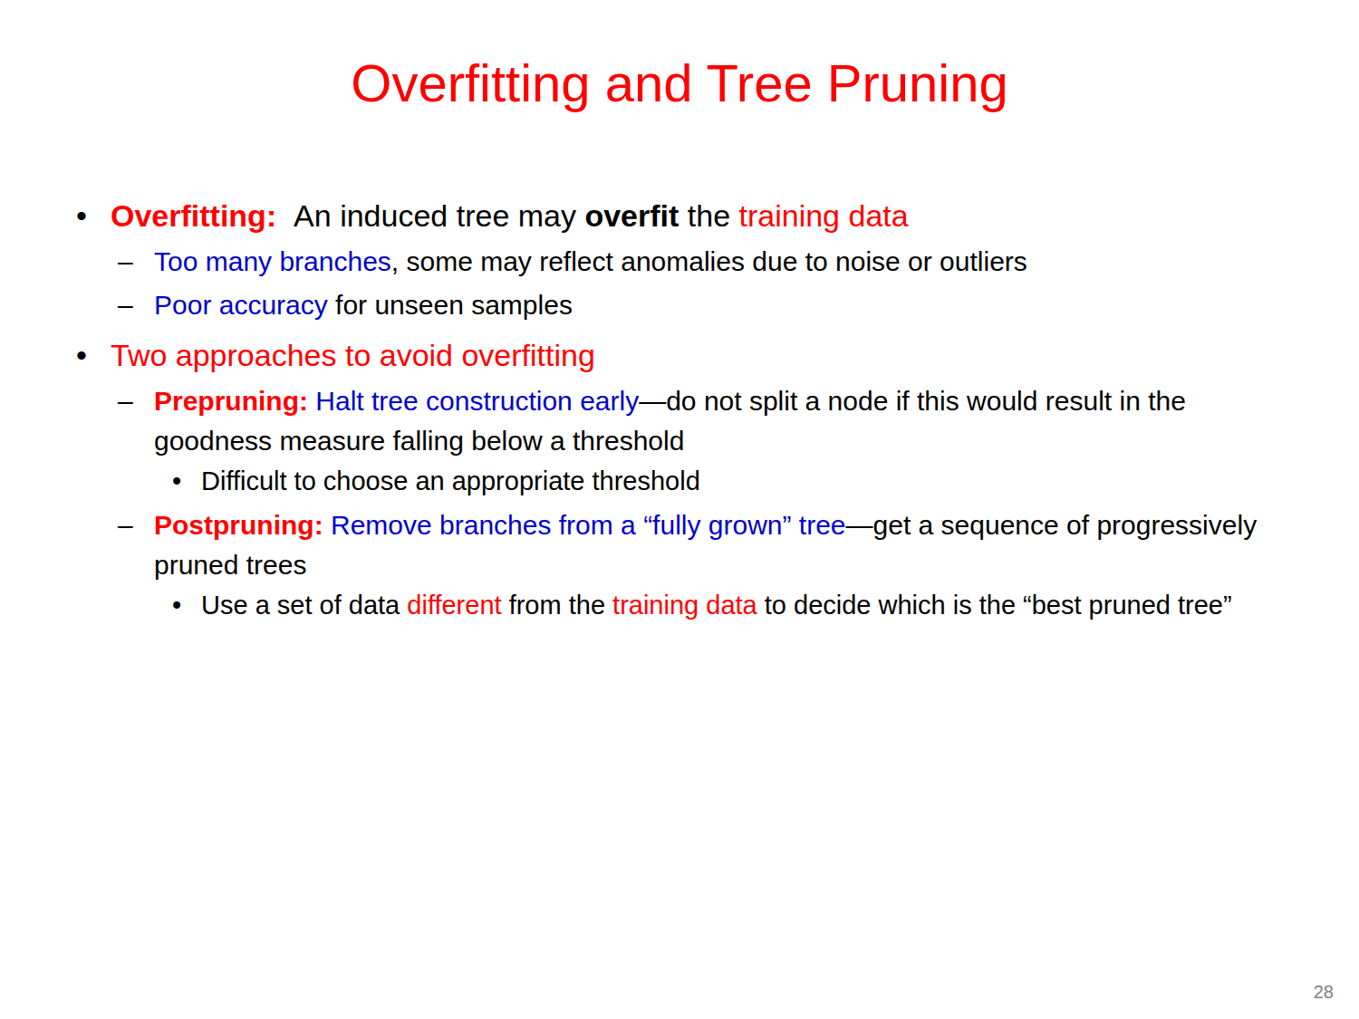Overfitting and Tree Pruning
Overfitting: An induced tree may overfit the training data
Too many branches, some may reflect anomalies due to noise or outliers
Poor accuracy for unseen samples
Two approaches to avoid overfitting
Prepruning: Halt tree construction early—do not split a node if this would result in the goodness measure falling below a threshold
Difficult to choose an appropriate threshold
Postpruning: Remove branches from a “fully grown” tree—get a sequence of progressively pruned trees
Use a set of data different from the training data to decide which is the “best pruned tree”
28